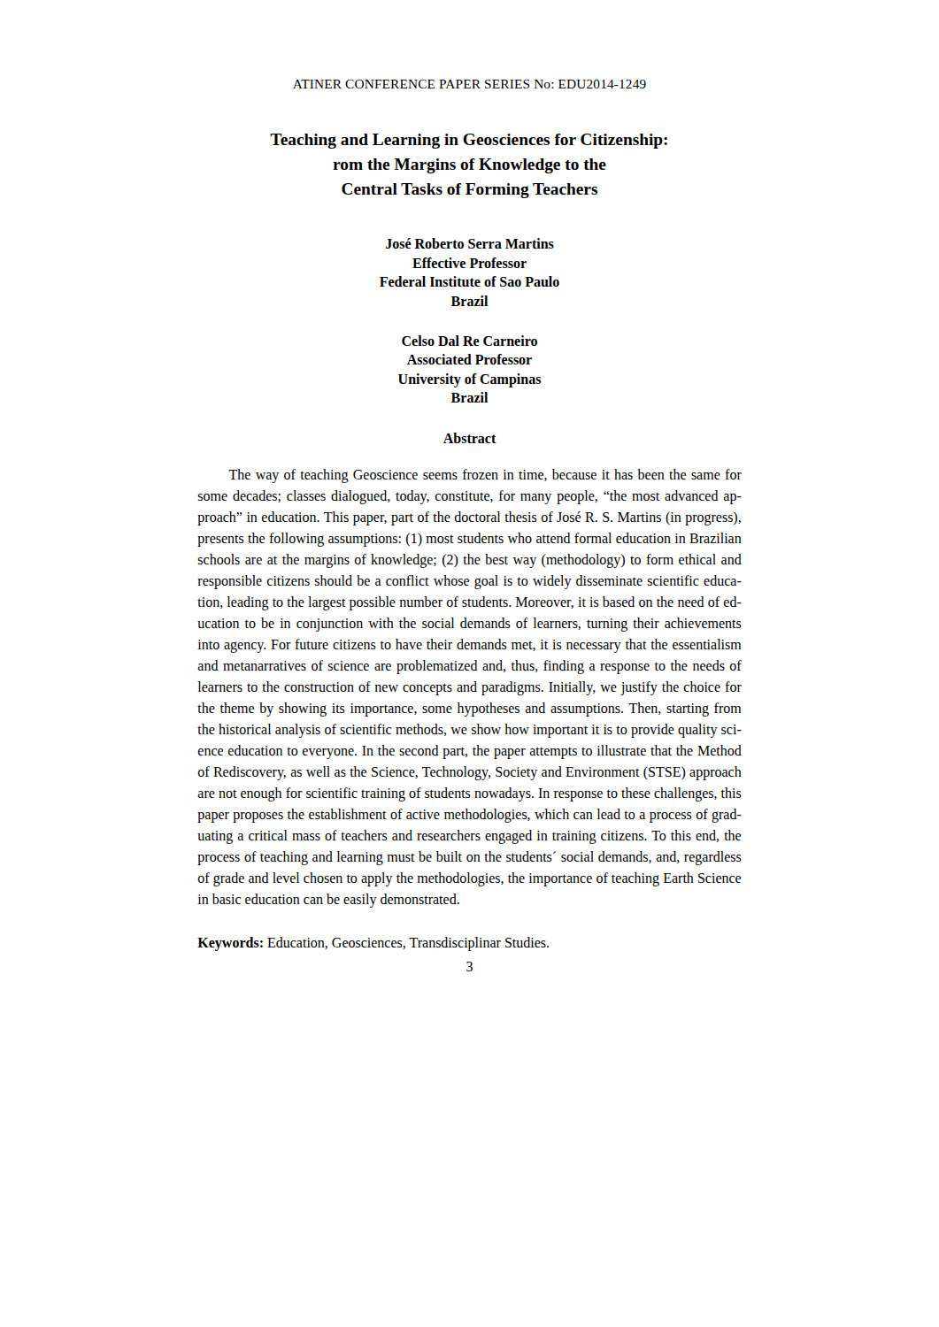ATINER CONFERENCE PAPER SERIES No: EDU2014-1249
Teaching and Learning in Geosciences for Citizenship:
rom the Margins of Knowledge to the
Central Tasks of Forming Teachers
José Roberto Serra Martins
Effective Professor
Federal Institute of Sao Paulo
Brazil
Celso Dal Re Carneiro
Associated Professor
University of Campinas
Brazil
Abstract
The way of teaching Geoscience seems frozen in time, because it has been the same for some decades; classes dialogued, today, constitute, for many people, “the most advanced approach” in education. This paper, part of the doctoral thesis of José R. S. Martins (in progress), presents the following assumptions: (1) most students who attend formal education in Brazilian schools are at the margins of knowledge; (2) the best way (methodology) to form ethical and responsible citizens should be a conflict whose goal is to widely disseminate scientific education, leading to the largest possible number of students. Moreover, it is based on the need of education to be in conjunction with the social demands of learners, turning their achievements into agency. For future citizens to have their demands met, it is necessary that the essentialism and metanarratives of science are problematized and, thus, finding a response to the needs of learners to the construction of new concepts and paradigms. Initially, we justify the choice for the theme by showing its importance, some hypotheses and assumptions. Then, starting from the historical analysis of scientific methods, we show how important it is to provide quality science education to everyone. In the second part, the paper attempts to illustrate that the Method of Rediscovery, as well as the Science, Technology, Society and Environment (STSE) approach are not enough for scientific training of students nowadays. In response to these challenges, this paper proposes the establishment of active methodologies, which can lead to a process of graduating a critical mass of teachers and researchers engaged in training citizens. To this end, the process of teaching and learning must be built on the students´ social demands, and, regardless of grade and level chosen to apply the methodologies, the importance of teaching Earth Science in basic education can be easily demonstrated.
Keywords: Education, Geosciences, Transdisciplinar Studies.
3